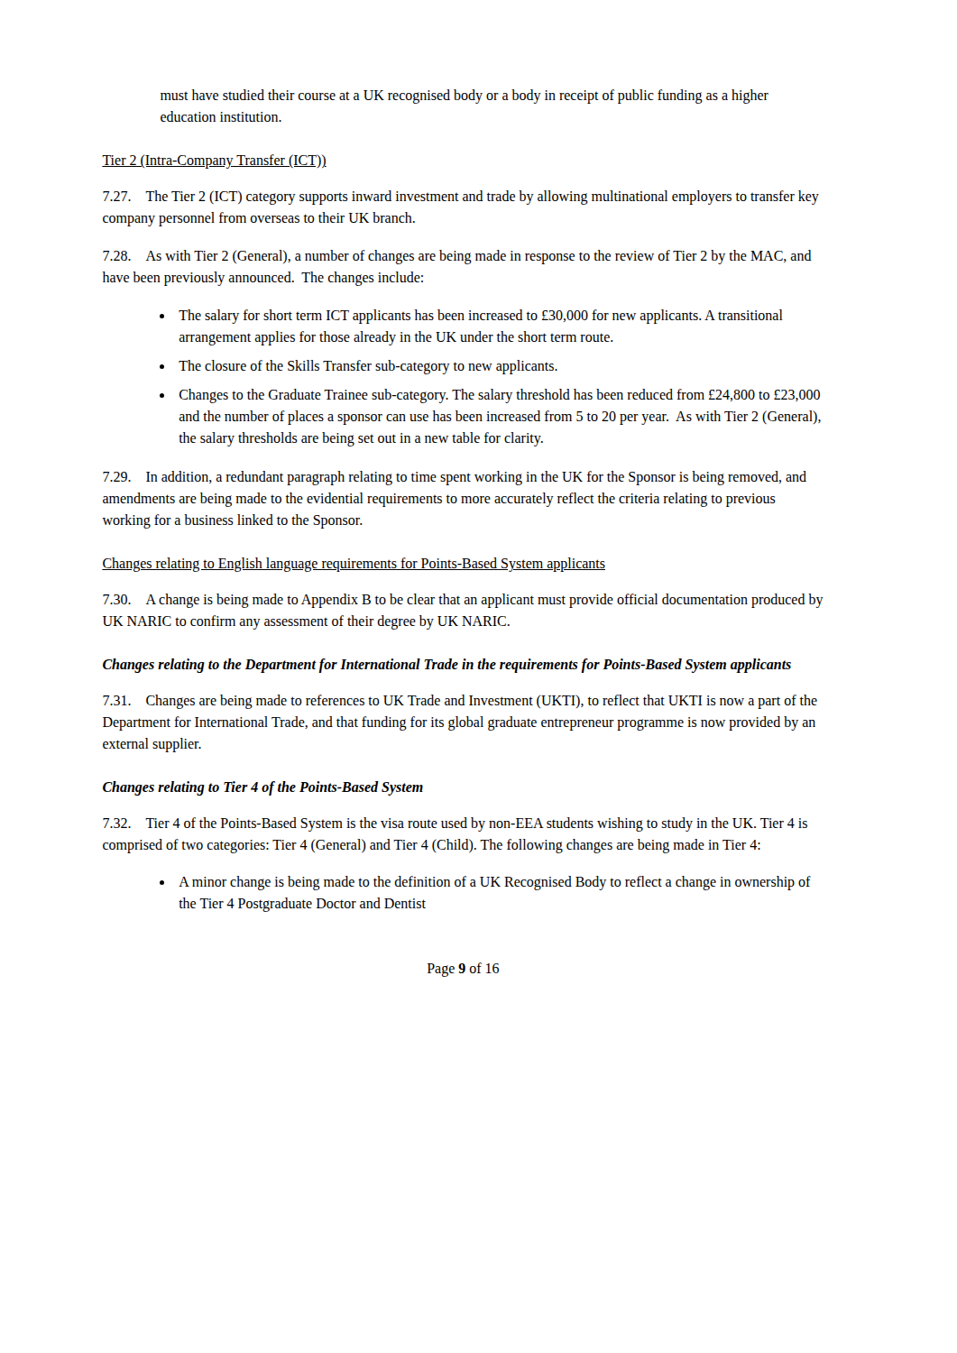must have studied their course at a UK recognised body or a body in receipt of public funding as a higher education institution.
Tier 2 (Intra-Company Transfer (ICT))
7.27. The Tier 2 (ICT) category supports inward investment and trade by allowing multinational employers to transfer key company personnel from overseas to their UK branch.
7.28. As with Tier 2 (General), a number of changes are being made in response to the review of Tier 2 by the MAC, and have been previously announced. The changes include:
The salary for short term ICT applicants has been increased to £30,000 for new applicants. A transitional arrangement applies for those already in the UK under the short term route.
The closure of the Skills Transfer sub-category to new applicants.
Changes to the Graduate Trainee sub-category. The salary threshold has been reduced from £24,800 to £23,000 and the number of places a sponsor can use has been increased from 5 to 20 per year. As with Tier 2 (General), the salary thresholds are being set out in a new table for clarity.
7.29. In addition, a redundant paragraph relating to time spent working in the UK for the Sponsor is being removed, and amendments are being made to the evidential requirements to more accurately reflect the criteria relating to previous working for a business linked to the Sponsor.
Changes relating to English language requirements for Points-Based System applicants
7.30. A change is being made to Appendix B to be clear that an applicant must provide official documentation produced by UK NARIC to confirm any assessment of their degree by UK NARIC.
Changes relating to the Department for International Trade in the requirements for Points-Based System applicants
7.31. Changes are being made to references to UK Trade and Investment (UKTI), to reflect that UKTI is now a part of the Department for International Trade, and that funding for its global graduate entrepreneur programme is now provided by an external supplier.
Changes relating to Tier 4 of the Points-Based System
7.32. Tier 4 of the Points-Based System is the visa route used by non-EEA students wishing to study in the UK. Tier 4 is comprised of two categories: Tier 4 (General) and Tier 4 (Child). The following changes are being made in Tier 4:
A minor change is being made to the definition of a UK Recognised Body to reflect a change in ownership of the Tier 4 Postgraduate Doctor and Dentist
Page 9 of 16